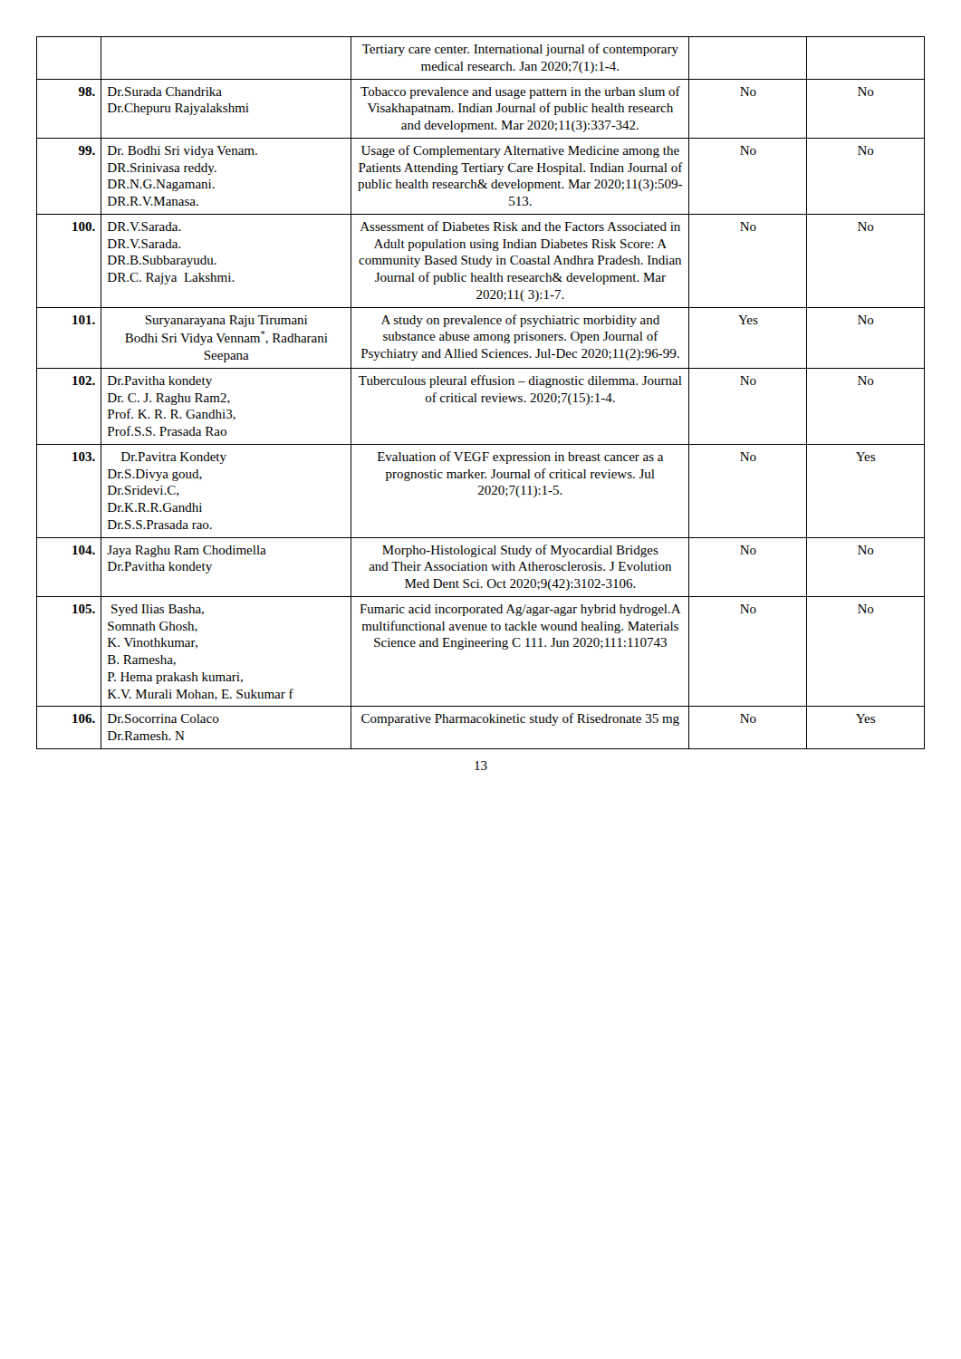| | | Tertiary care center. International journal of contemporary medical research. Jan 2020;7(1):1-4. | | |
| 98. | Dr.Surada Chandrika Dr.Chepuru Rajyalakshmi | Tobacco prevalence and usage pattern in the urban slum of Visakhapatnam. Indian Journal of public health research and development. Mar 2020;11(3):337-342. | No | No |
| 99. | Dr. Bodhi Sri vidya Venam. DR.Srinivasa reddy. DR.N.G.Nagamani. DR.R.V.Manasa. | Usage of Complementary Alternative Medicine among the Patients Attending Tertiary Care Hospital. Indian Journal of public health research& development. Mar 2020;11(3):509-513. | No | No |
| 100. | DR.V.Sarada. DR.V.Sarada. DR.B.Subbarayudu. DR.C. Rajya Lakshmi. | Assessment of Diabetes Risk and the Factors Associated in Adult population using Indian Diabetes Risk Score: A community Based Study in Coastal Andhra Pradesh. Indian Journal of public health research& development. Mar 2020;11( 3):1-7. | No | No |
| 101. | Suryanarayana Raju Tirumani Bodhi Sri Vidya Vennam * , Radharani Seepana | A study on prevalence of psychiatric morbidity and substance abuse among prisoners. Open Journal of Psychiatry and Allied Sciences. Jul-Dec 2020;11(2):96-99. | Yes | No |
| 102. | Dr.Pavitha kondety Dr. C. J. Raghu Ram2, Prof. K. R. R. Gandhi3, Prof.S.S. Prasada Rao | Tuberculous pleural effusion – diagnostic dilemma. Journal of critical reviews. 2020;7(15):1-4. | No | No |
| 103. | Dr.Pavitra Kondety Dr.S.Divya goud, Dr.Sridevi.C, Dr.K.R.R.Gandhi Dr.S.S.Prasada rao. | Evaluation of VEGF expression in breast cancer as a prognostic marker. Journal of critical reviews. Jul 2020;7(11):1-5. | No | Yes |
| 104. | Jaya Raghu Ram Chodimella Dr.Pavitha kondety | Morpho-Histological Study of Myocardial Bridges and Their Association with Atherosclerosis. J Evolution Med Dent Sci. Oct 2020;9(42):3102-3106. | No | No |
| 105. | Syed Ilias Basha, Somnath Ghosh, K. Vinothkumar, B. Ramesha, P. Hema prakash kumari, K.V. Murali Mohan, E. Sukumar f | Fumaric acid incorporated Ag/agar-agar hybrid hydrogel.A multifunctional avenue to tackle wound healing. Materials Science and Engineering C 111. Jun 2020;111:110743 | No | No |
| 106. | Dr.Socorrina Colaco Dr.Ramesh. N | Comparative Pharmacokinetic study of Risedronate 35 mg | No | Yes |
13